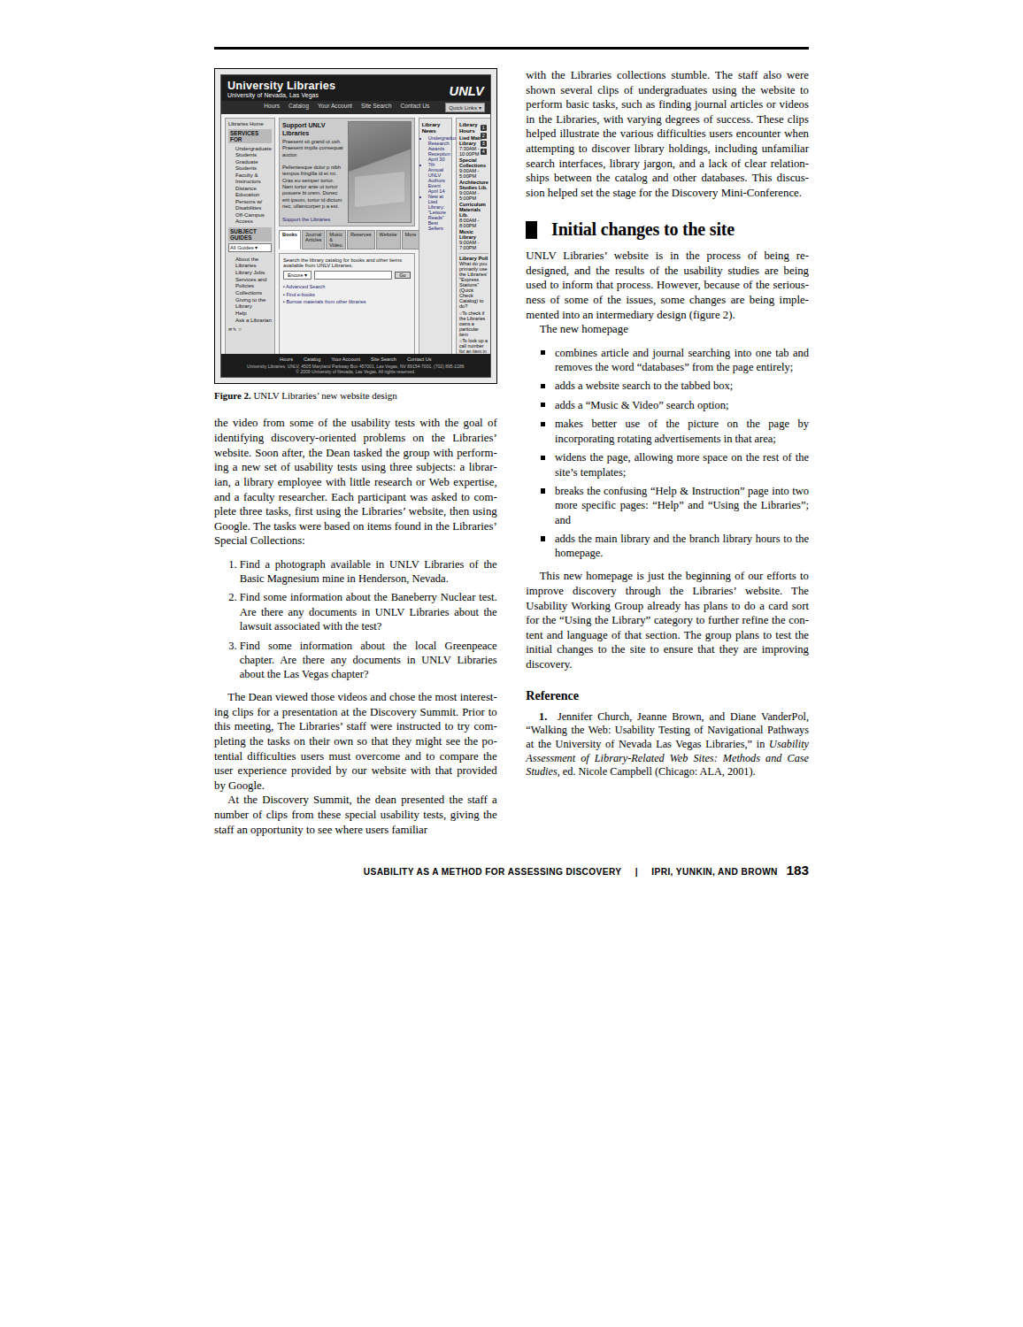University LibrariesUniversity of Nevada, Las Vegas
UNLV
Hours Catalog Your Account Site Search Contact Us Quick Links ▾
1234
Libraries Home
SERVICES FOR
Undergraduate Students
Graduate Students
Faculty & Instructors
Distance Education
Persons w/ Disabilities
Off-Campus Access
SUBJECT GUIDES
All Guides ▾
About the Libraries
Library Jobs
Services and Policies
Collections
Giving to the Library
Help
Ask a Librarian
✉ ✎ ☆
Support UNLV Libraries Praesent sit grand ut ush. Praesent implis consequat auctor.
Pellentesque dolor p nibh tempus fringilla id et mi. Cras eu semper tortor. Nam tortor ante ut tortor posuere bi orem. Donec erit ipsum, tortor id dictum nec, ullamcorper p a est.
Support the Libraries
Books Journal Articles Music & Video Reserves Website More
Search the library catalog for books and other items available from UNLV Libraries.
Encore ▾ Go
Advanced Search
Find e-books
Borrow materials from other libraries
Library News
Undergraduate Research Awards Reception April 30
7th Annual UNLV Authors Event April 14
New at Lied Library: "Leisure Reads" Best Sellers
Library Hours
Lied Main Library7:30AM - 10:00PM
Special Collections9:00AM - 5:00PM
Architecture Studies Lib. 9:00AM - 5:00PM
Curriculum Materials Lib. 8:00AM - 8:00PM
Music Library9:00AM - 7:00PM
Library Poll
What do you primarily use the Libraries' "Express Stations" (Quick Check Catalog) to do?
To check if the Libraries owns a particular item
To look up a call number for an item in the library
To find course reserve readings
To find information on the Libraries' website
I have never used the Express Station
Hours Catalog Your Account Site Search Contact Us
University Libraries, UNLV, 4505 Maryland Parkway Box 457001, Las Vegas, NV 89154-7001, (702) 895-2286
© 2009 University of Nevada, Las Vegas. All rights reserved.
Figure 2. UNLV Libraries’ new website design
the video from some of the usability tests with the goal of identifying discovery-oriented problems on the Libraries’ website. Soon after, the Dean tasked the group with performing a new set of usability tests using three subjects: a librarian, a library employee with little research or Web expertise, and a faculty researcher. Each participant was asked to complete three tasks, first using the Libraries’ website, then using Google. The tasks were based on items found in the Libraries’ Special Collections:
Find a photograph available in UNLV Libraries of the Basic Magnesium mine in Henderson, Nevada.
Find some information about the Baneberry Nuclear test. Are there any documents in UNLV Libraries about the lawsuit associated with the test?
Find some information about the local Greenpeace chapter. Are there any documents in UNLV Libraries about the Las Vegas chapter?
The Dean viewed those videos and chose the most interesting clips for a presentation at the Discovery Summit. Prior to this meeting, The Libraries’ staff were instructed to try completing the tasks on their own so that they might see the potential difficulties users must overcome and to compare the user experience provided by our website with that provided by Google.
At the Discovery Summit, the dean presented the staff a number of clips from these special usability tests, giving the staff an opportunity to see where users familiar
with the Libraries collections stumble. The staff also were shown several clips of undergraduates using the website to perform basic tasks, such as finding journal articles or videos in the Libraries, with varying degrees of success. These clips helped illustrate the various difficulties users encounter when attempting to discover library holdings, including unfamiliar search interfaces, library jargon, and a lack of clear relationships between the catalog and other databases. This discussion helped set the stage for the Discovery Mini-Conference.
Initial changes to the site
UNLV Libraries’ website is in the process of being redesigned, and the results of the usability studies are being used to inform that process. However, because of the seriousness of some of the issues, some changes are being implemented into an intermediary design (figure 2).
The new homepage
combines article and journal searching into one tab and removes the word “databases” from the page entirely;
adds a website search to the tabbed box;
adds a “Music & Video” search option;
makes better use of the picture on the page by incorporating rotating advertisements in that area;
widens the page, allowing more space on the rest of the site’s templates;
breaks the confusing “Help & Instruction” page into two more specific pages: “Help” and “Using the Libraries”; and
adds the main library and the branch library hours to the homepage.
This new homepage is just the beginning of our efforts to improve discovery through the Libraries’ website. The Usability Working Group already has plans to do a card sort for the “Using the Library” category to further refine the content and language of that section. The group plans to test the initial changes to the site to ensure that they are improving discovery.
Reference
1. Jennifer Church, Jeanne Brown, and Diane VanderPol, “Walking the Web: Usability Testing of Navigational Pathways at the University of Nevada Las Vegas Libraries,” in Usability Assessment of Library-Related Web Sites: Methods and Case Studies, ed. Nicole Campbell (Chicago: ALA, 2001).
USABILITY AS A METHOD FOR ASSESSING DISCOVERY | IPRI, YUNKIN, AND BROWN 183